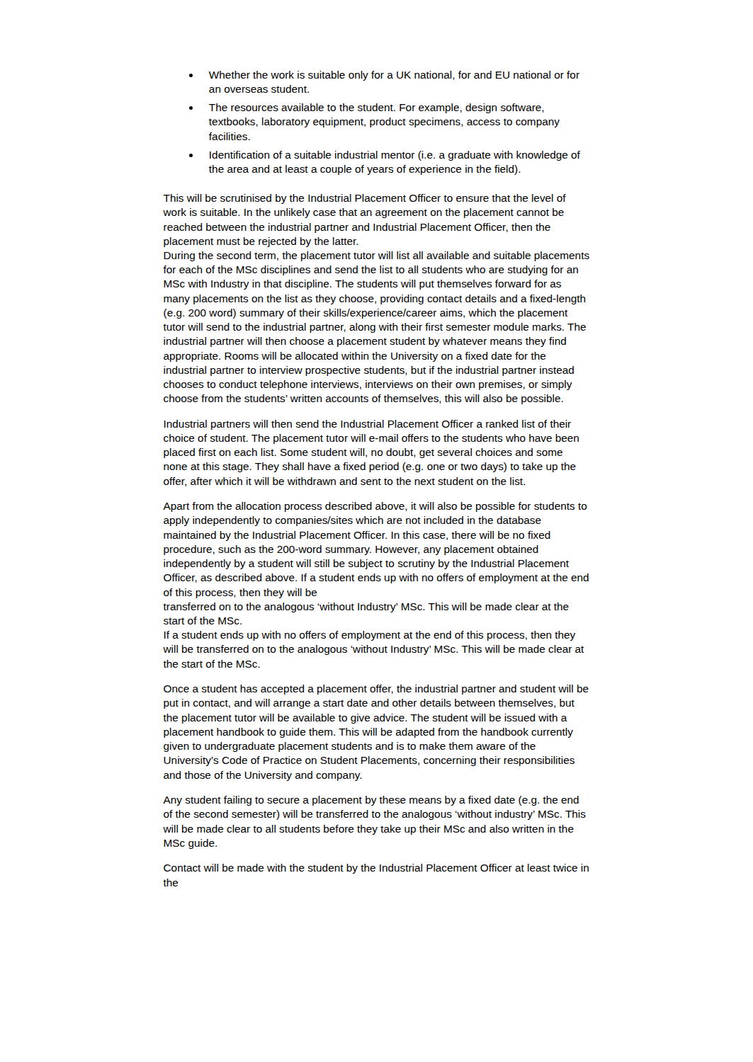Whether the work is suitable only for a UK national, for and EU national or for an overseas student.
The resources available to the student. For example, design software, textbooks, laboratory equipment, product specimens, access to company facilities.
Identification of a suitable industrial mentor (i.e. a graduate with knowledge of the area and at least a couple of years of experience in the field).
This will be scrutinised by the Industrial Placement Officer to ensure that the level of work is suitable. In the unlikely case that an agreement on the placement cannot be reached between the industrial partner and Industrial Placement Officer, then the placement must be rejected by the latter.
During the second term, the placement tutor will list all available and suitable placements for each of the MSc disciplines and send the list to all students who are studying for an MSc with Industry in that discipline. The students will put themselves forward for as many placements on the list as they choose, providing contact details and a fixed-length (e.g. 200 word) summary of their skills/experience/career aims, which the placement tutor will send to the industrial partner, along with their first semester module marks. The industrial partner will then choose a placement student by whatever means they find appropriate. Rooms will be allocated within the University on a fixed date for the industrial partner to interview prospective students, but if the industrial partner instead chooses to conduct telephone interviews, interviews on their own premises, or simply choose from the students’ written accounts of themselves, this will also be possible.
Industrial partners will then send the Industrial Placement Officer a ranked list of their choice of student. The placement tutor will e-mail offers to the students who have been placed first on each list. Some student will, no doubt, get several choices and some none at this stage. They shall have a fixed period (e.g. one or two days) to take up the offer, after which it will be withdrawn and sent to the next student on the list.
Apart from the allocation process described above, it will also be possible for students to apply independently to companies/sites which are not included in the database maintained by the Industrial Placement Officer. In this case, there will be no fixed procedure, such as the 200-word summary. However, any placement obtained independently by a student will still be subject to scrutiny by the Industrial Placement Officer, as described above. If a student ends up with no offers of employment at the end of this process, then they will be
transferred on to the analogous ‘without Industry’ MSc. This will be made clear at the start of the MSc.
If a student ends up with no offers of employment at the end of this process, then they will be transferred on to the analogous ‘without Industry’ MSc. This will be made clear at the start of the MSc.
Once a student has accepted a placement offer, the industrial partner and student will be put in contact, and will arrange a start date and other details between themselves, but the placement tutor will be available to give advice. The student will be issued with a placement handbook to guide them. This will be adapted from the handbook currently given to undergraduate placement students and is to make them aware of the University’s Code of Practice on Student Placements, concerning their responsibilities and those of the University and company.
Any student failing to secure a placement by these means by a fixed date (e.g. the end of the second semester) will be transferred to the analogous ‘without industry’ MSc. This will be made clear to all students before they take up their MSc and also written in the MSc guide.
Contact will be made with the student by the Industrial Placement Officer at least twice in the